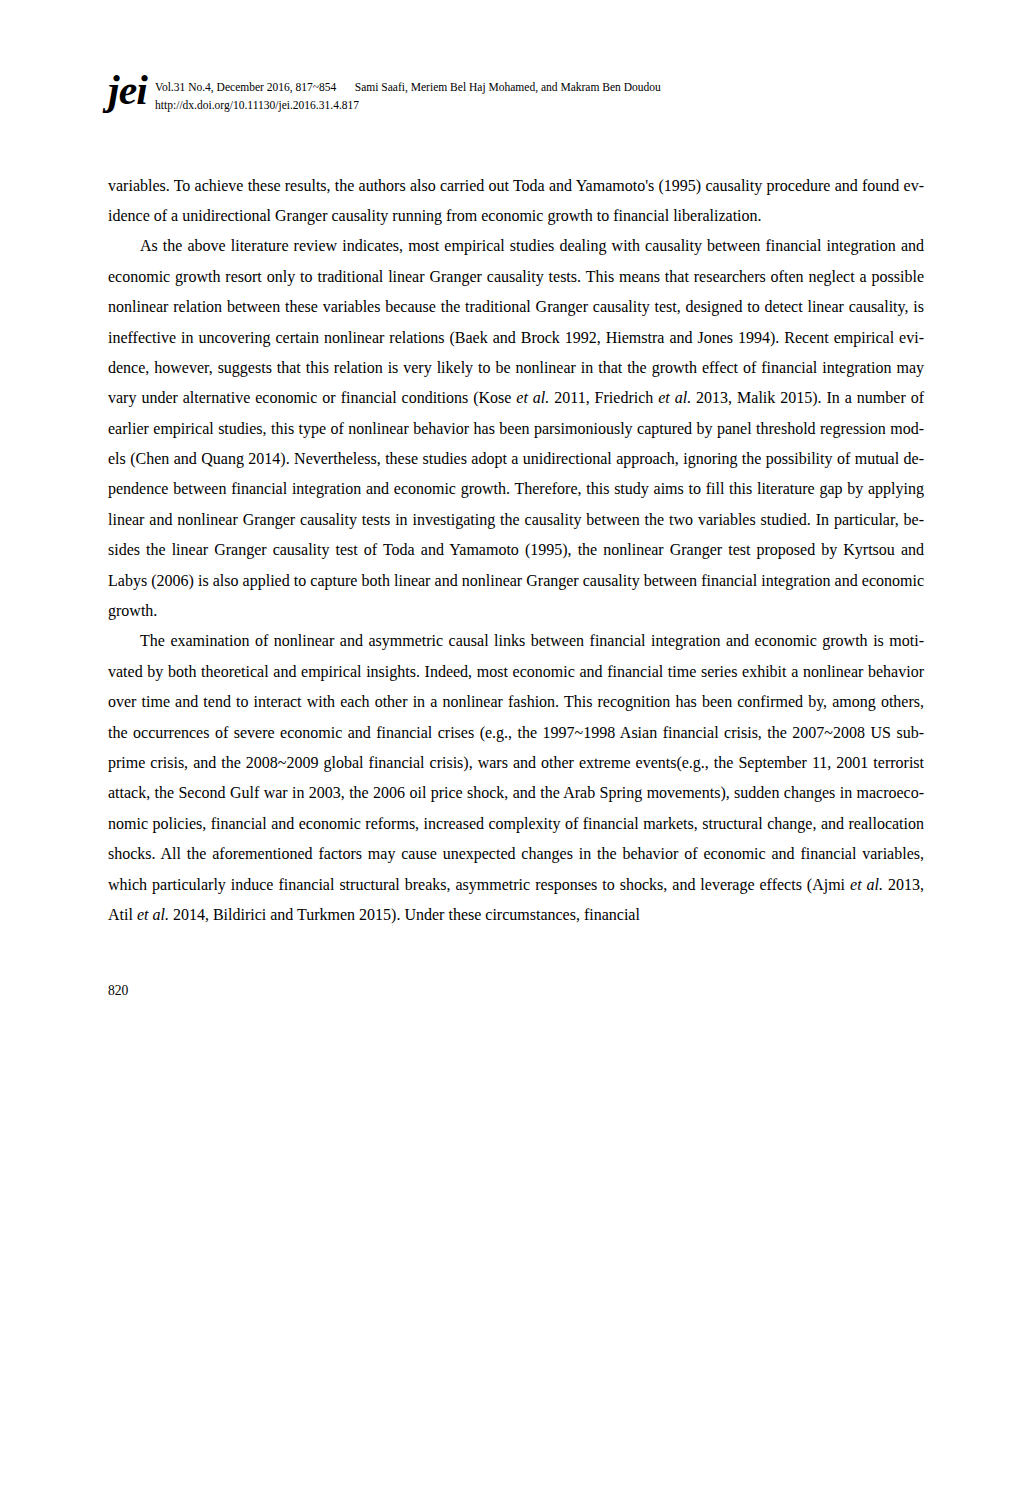jei
Vol.31 No.4, December 2016, 817~854 Sami Saafi, Meriem Bel Haj Mohamed, and Makram Ben Doudou
http://dx.doi.org/10.11130/jei.2016.31.4.817
variables. To achieve these results, the authors also carried out Toda and Yamamoto's (1995) causality procedure and found evidence of a unidirectional Granger causality running from economic growth to financial liberalization.
As the above literature review indicates, most empirical studies dealing with causality between financial integration and economic growth resort only to traditional linear Granger causality tests. This means that researchers often neglect a possible nonlinear relation between these variables because the traditional Granger causality test, designed to detect linear causality, is ineffective in uncovering certain nonlinear relations (Baek and Brock 1992, Hiemstra and Jones 1994). Recent empirical evidence, however, suggests that this relation is very likely to be nonlinear in that the growth effect of financial integration may vary under alternative economic or financial conditions (Kose et al. 2011, Friedrich et al. 2013, Malik 2015). In a number of earlier empirical studies, this type of nonlinear behavior has been parsimoniously captured by panel threshold regression models (Chen and Quang 2014). Nevertheless, these studies adopt a unidirectional approach, ignoring the possibility of mutual dependence between financial integration and economic growth. Therefore, this study aims to fill this literature gap by applying linear and nonlinear Granger causality tests in investigating the causality between the two variables studied. In particular, besides the linear Granger causality test of Toda and Yamamoto (1995), the nonlinear Granger test proposed by Kyrtsou and Labys (2006) is also applied to capture both linear and nonlinear Granger causality between financial integration and economic growth.
The examination of nonlinear and asymmetric causal links between financial integration and economic growth is motivated by both theoretical and empirical insights. Indeed, most economic and financial time series exhibit a nonlinear behavior over time and tend to interact with each other in a nonlinear fashion. This recognition has been confirmed by, among others, the occurrences of severe economic and financial crises (e.g., the 1997~1998 Asian financial crisis, the 2007~2008 US subprime crisis, and the 2008~2009 global financial crisis), wars and other extreme events(e.g., the September 11, 2001 terrorist attack, the Second Gulf war in 2003, the 2006 oil price shock, and the Arab Spring movements), sudden changes in macroeconomic policies, financial and economic reforms, increased complexity of financial markets, structural change, and reallocation shocks. All the aforementioned factors may cause unexpected changes in the behavior of economic and financial variables, which particularly induce financial structural breaks, asymmetric responses to shocks, and leverage effects (Ajmi et al. 2013, Atil et al. 2014, Bildirici and Turkmen 2015). Under these circumstances, financial
820